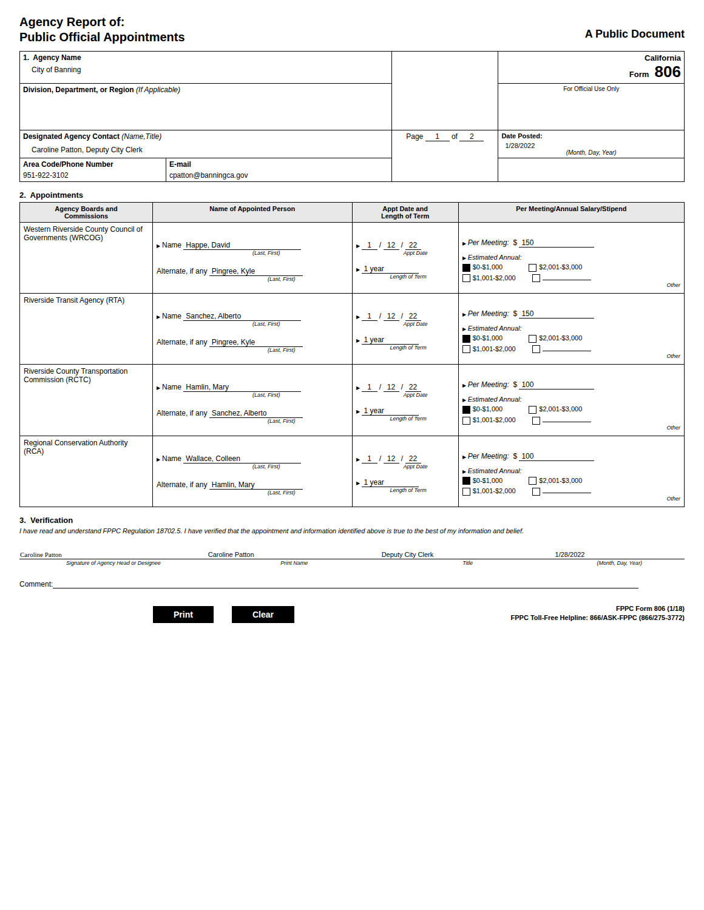Agency Report of:
Public Official Appointments
A Public Document
| 1. Agency Name City of Banning | | California Form 806 |
| Division, Department, or Region (If Applicable) | For Official Use Only |
| Designated Agency Contact (Name,Title) Caroline Patton, Deputy City Clerk | Page 1 of 2 | Date Posted: 1/28/2022 (Month, Day, Year) |
| Area Code/Phone Number 951-922-3102 | E-mail cpatton@banningca.gov | |
2. Appointments
| Agency Boards and Commissions | Name of Appointed Person | Appt Date and Length of Term | Per Meeting/Annual Salary/Stipend |
| --- | --- | --- | --- |
| Western Riverside County Council of Governments (WRCOG) | Name Happe, David (Last, First) Alternate, if any Pingree, Kyle (Last, First) | 1 / 12 / 22 Appt Date 1 year Length of Term | Per Meeting: $ 150 Estimated Annual: $0-$1,000 $2,001-$3,000 $1,001-$2,000 Other |
| Riverside Transit Agency (RTA) | Name Sanchez, Alberto (Last, First) Alternate, if any Pingree, Kyle (Last, First) | 1 / 12 / 22 Appt Date 1 year Length of Term | Per Meeting: $ 150 Estimated Annual: $0-$1,000 $2,001-$3,000 $1,001-$2,000 Other |
| Riverside County Transportation Commission (RCTC) | Name Hamlin, Mary (Last, First) Alternate, if any Sanchez, Alberto (Last, First) | 1 / 12 / 22 Appt Date 1 year Length of Term | Per Meeting: $ 100 Estimated Annual: $0-$1,000 $2,001-$3,000 $1,001-$2,000 Other |
| Regional Conservation Authority (RCA) | Name Wallace, Colleen (Last, First) Alternate, if any Hamlin, Mary (Last, First) | 1 / 12 / 22 Appt Date 1 year Length of Term | Per Meeting: $ 100 Estimated Annual: $0-$1,000 $2,001-$3,000 $1,001-$2,000 Other |
3. Verification
I have read and understand FPPC Regulation 18702.5. I have verified that the appointment and information identified above is true to the best of my information and belief.
| Caroline Patton | Caroline Patton | Deputy City Clerk | 1/28/2022 |
| Signature of Agency Head or Designee | Print Name | Title | (Month, Day, Year) |
Comment:
Print Clear
FPPC Form 806 (1/18)
FPPC Toll-Free Helpline: 866/ASK-FPPC (866/275-3772)